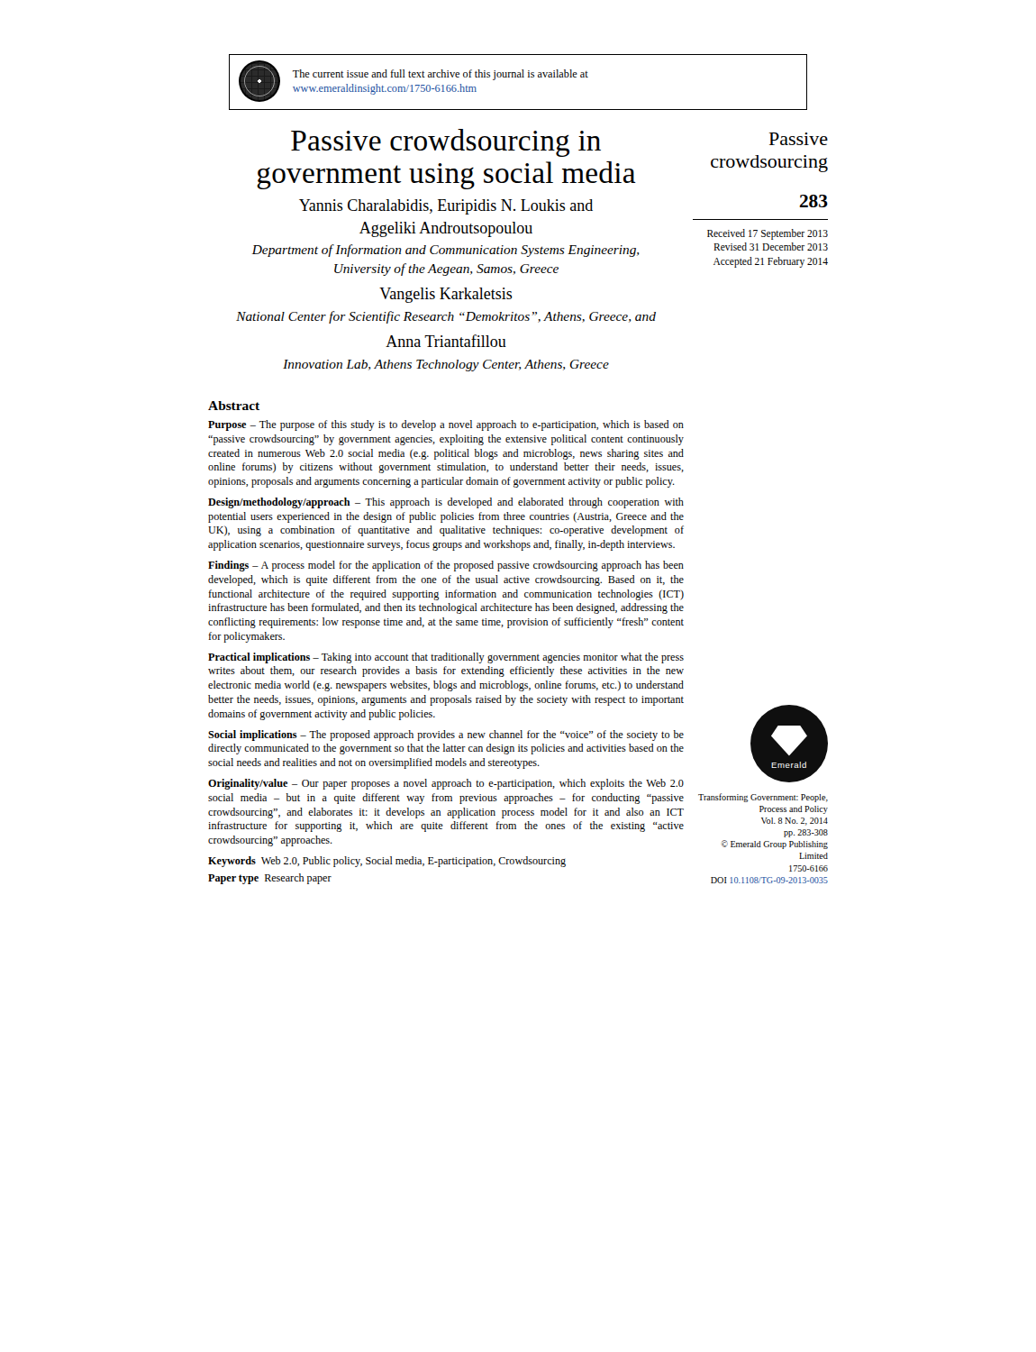The current issue and full text archive of this journal is available at
www.emeraldinsight.com/1750-6166.htm
Passive crowdsourcing in
government using social media
Yannis Charalabidis, Euripidis N. Loukis and
Aggeliki Androutsopoulou
Department of Information and Communication Systems Engineering,
University of the Aegean, Samos, Greece
Vangelis Karkaletsis
National Center for Scientific Research “Demokritos”, Athens, Greece, and
Anna Triantafillou
Innovation Lab, Athens Technology Center, Athens, Greece
Passive
crowdsourcing
283
Received 17 September 2013
Revised 31 December 2013
Accepted 21 February 2014
Abstract
Purpose – The purpose of this study is to develop a novel approach to e-participation, which is based on “passive crowdsourcing” by government agencies, exploiting the extensive political content continuously created in numerous Web 2.0 social media (e.g. political blogs and microblogs, news sharing sites and online forums) by citizens without government stimulation, to understand better their needs, issues, opinions, proposals and arguments concerning a particular domain of government activity or public policy.
Design/methodology/approach – This approach is developed and elaborated through cooperation with potential users experienced in the design of public policies from three countries (Austria, Greece and the UK), using a combination of quantitative and qualitative techniques: co-operative development of application scenarios, questionnaire surveys, focus groups and workshops and, finally, in-depth interviews.
Findings – A process model for the application of the proposed passive crowdsourcing approach has been developed, which is quite different from the one of the usual active crowdsourcing. Based on it, the functional architecture of the required supporting information and communication technologies (ICT) infrastructure has been formulated, and then its technological architecture has been designed, addressing the conflicting requirements: low response time and, at the same time, provision of sufficiently “fresh” content for policymakers.
Practical implications – Taking into account that traditionally government agencies monitor what the press writes about them, our research provides a basis for extending efficiently these activities in the new electronic media world (e.g. newspapers websites, blogs and microblogs, online forums, etc.) to understand better the needs, issues, opinions, arguments and proposals raised by the society with respect to important domains of government activity and public policies.
Social implications – The proposed approach provides a new channel for the “voice” of the society to be directly communicated to the government so that the latter can design its policies and activities based on the social needs and realities and not on oversimplified models and stereotypes.
Originality/value – Our paper proposes a novel approach to e-participation, which exploits the Web 2.0 social media – but in a quite different way from previous approaches – for conducting “passive crowdsourcing”, and elaborates it: it develops an application process model for it and also an ICT infrastructure for supporting it, which are quite different from the ones of the existing “active crowdsourcing” approaches.
Keywords Web 2.0, Public policy, Social media, E-participation, Crowdsourcing
Paper type Research paper
Emerald
Transforming Government: People,
Process and Policy
Vol. 8 No. 2, 2014
pp. 283-308
© Emerald Group Publishing Limited
1750-6166
DOI 10.1108/TG-09-2013-0035